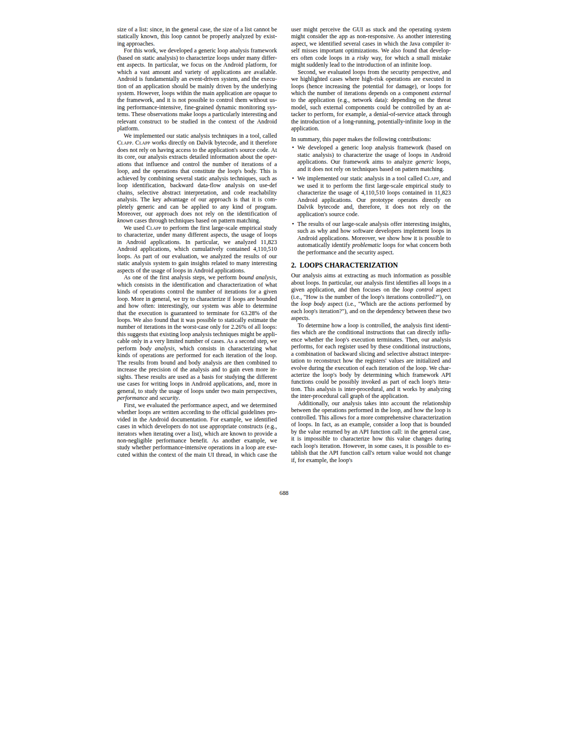size of a list: since, in the general case, the size of a list cannot be statically known, this loop cannot be properly analyzed by existing approaches.
For this work, we developed a generic loop analysis framework (based on static analysis) to characterize loops under many different aspects. In particular, we focus on the Android platform, for which a vast amount and variety of applications are available. Android is fundamentally an event-driven system, and the execution of an application should be mainly driven by the underlying system. However, loops within the main application are opaque to the framework, and it is not possible to control them without using performance-intensive, fine-grained dynamic monitoring systems. These observations make loops a particularly interesting and relevant construct to be studied in the context of the Android platform.
We implemented our static analysis techniques in a tool, called Clapp. Clapp works directly on Dalvik bytecode, and it therefore does not rely on having access to the application's source code. At its core, our analysis extracts detailed information about the operations that influence and control the number of iterations of a loop, and the operations that constitute the loop's body. This is achieved by combining several static analysis techniques, such as loop identification, backward data-flow analysis on use-def chains, selective abstract interpretation, and code reachability analysis. The key advantage of our approach is that it is completely generic and can be applied to any kind of program. Moreover, our approach does not rely on the identification of known cases through techniques based on pattern matching.
We used Clapp to perform the first large-scale empirical study to characterize, under many different aspects, the usage of loops in Android applications. In particular, we analyzed 11,823 Android applications, which cumulatively contained 4,110,510 loops. As part of our evaluation, we analyzed the results of our static analysis system to gain insights related to many interesting aspects of the usage of loops in Android applications.
As one of the first analysis steps, we perform bound analysis, which consists in the identification and characterization of what kinds of operations control the number of iterations for a given loop. More in general, we try to characterize if loops are bounded and how often: interestingly, our system was able to determine that the execution is guaranteed to terminate for 63.28% of the loops. We also found that it was possible to statically estimate the number of iterations in the worst-case only for 2.26% of all loops: this suggests that existing loop analysis techniques might be applicable only in a very limited number of cases. As a second step, we perform body analysis, which consists in characterizing what kinds of operations are performed for each iteration of the loop. The results from bound and body analysis are then combined to increase the precision of the analysis and to gain even more insights. These results are used as a basis for studying the different use cases for writing loops in Android applications, and, more in general, to study the usage of loops under two main perspectives, performance and security.
First, we evaluated the performance aspect, and we determined whether loops are written according to the official guidelines provided in the Android documentation. For example, we identified cases in which developers do not use appropriate constructs (e.g., iterators when iterating over a list), which are known to provide a non-negligible performance benefit. As another example, we study whether performance-intensive operations in a loop are executed within the context of the main UI thread, in which case the user might perceive the GUI as stuck and the operating system might consider the app as non-responsive. As another interesting aspect, we identified several cases in which the Java compiler itself misses important optimizations. We also found that developers often code loops in a risky way, for which a small mistake might suddenly lead to the introduction of an infinite loop.
Second, we evaluated loops from the security perspective, and we highlighted cases where high-risk operations are executed in loops (hence increasing the potential for damage), or loops for which the number of iterations depends on a component external to the application (e.g., network data): depending on the threat model, such external components could be controlled by an attacker to perform, for example, a denial-of-service attack through the introduction of a long-running, potentially-infinite loop in the application.
In summary, this paper makes the following contributions:
We developed a generic loop analysis framework (based on static analysis) to characterize the usage of loops in Android applications. Our framework aims to analyze generic loops, and it does not rely on techniques based on pattern matching.
We implemented our static analysis in a tool called Clapp, and we used it to perform the first large-scale empirical study to characterize the usage of 4,110,510 loops contained in 11,823 Android applications. Our prototype operates directly on Dalvik bytecode and, therefore, it does not rely on the application's source code.
The results of our large-scale analysis offer interesting insights, such as why and how software developers implement loops in Android applications. Moreover, we show how it is possible to automatically identify problematic loops for what concern both the performance and the security aspect.
2. LOOPS CHARACTERIZATION
Our analysis aims at extracting as much information as possible about loops. In particular, our analysis first identifies all loops in a given application, and then focuses on the loop control aspect (i.e., "How is the number of the loop's iterations controlled?"), on the loop body aspect (i.e., "Which are the actions performed by each loop's iteration?"), and on the dependency between these two aspects.
To determine how a loop is controlled, the analysis first identifies which are the conditional instructions that can directly influence whether the loop's execution terminates. Then, our analysis performs, for each register used by these conditional instructions, a combination of backward slicing and selective abstract interpretation to reconstruct how the registers' values are initialized and evolve during the execution of each iteration of the loop. We characterize the loop's body by determining which framework API functions could be possibly invoked as part of each loop's iteration. This analysis is inter-procedural, and it works by analyzing the inter-procedural call graph of the application.
Additionally, our analysis takes into account the relationship between the operations performed in the loop, and how the loop is controlled. This allows for a more comprehensive characterization of loops. In fact, as an example, consider a loop that is bounded by the value returned by an API function call: in the general case, it is impossible to characterize how this value changes during each loop's iteration. However, in some cases, it is possible to establish that the API function call's return value would not change if, for example, the loop's
688